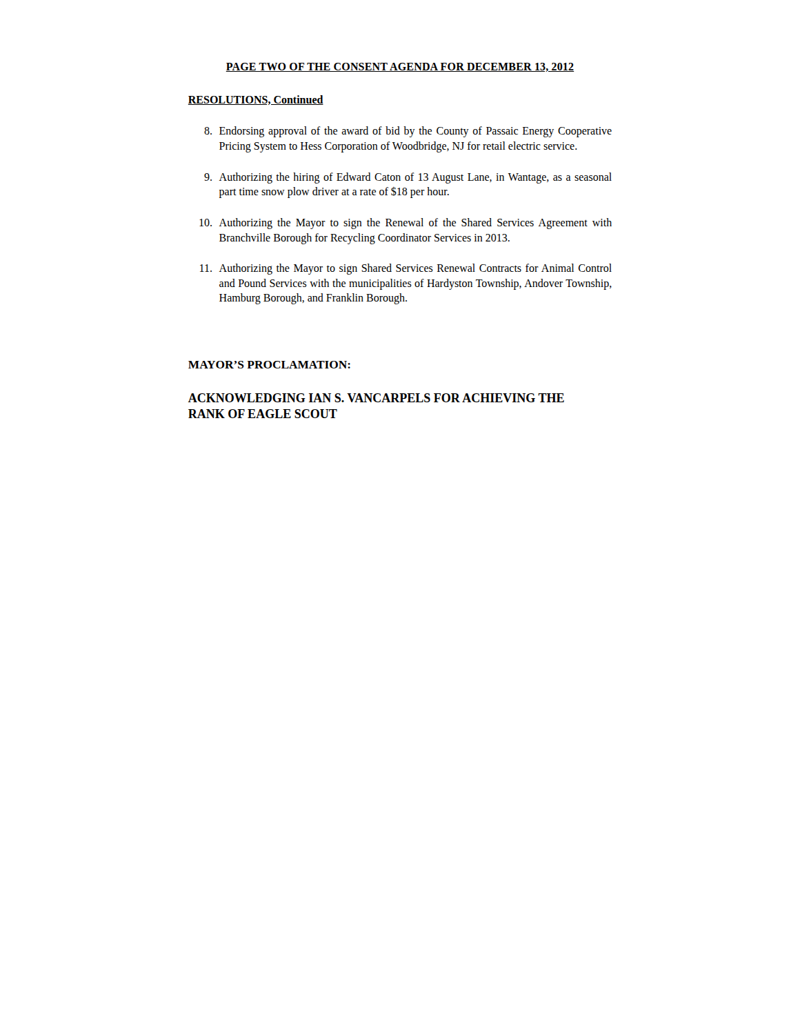PAGE TWO OF THE CONSENT AGENDA FOR DECEMBER 13, 2012
RESOLUTIONS, Continued
Endorsing approval of the award of bid by the County of Passaic Energy Cooperative Pricing System to Hess Corporation of Woodbridge, NJ for retail electric service.
Authorizing the hiring of Edward Caton of 13 August Lane, in Wantage, as a seasonal part time snow plow driver at a rate of $18 per hour.
Authorizing the Mayor to sign the Renewal of the Shared Services Agreement with Branchville Borough for Recycling Coordinator Services in 2013.
Authorizing the Mayor to sign Shared Services Renewal Contracts for Animal Control and Pound Services with the municipalities of Hardyston Township, Andover Township, Hamburg Borough, and Franklin Borough.
MAYOR’S PROCLAMATION:
ACKNOWLEDGING IAN S. VANCARPELS FOR ACHIEVING THE RANK OF EAGLE SCOUT